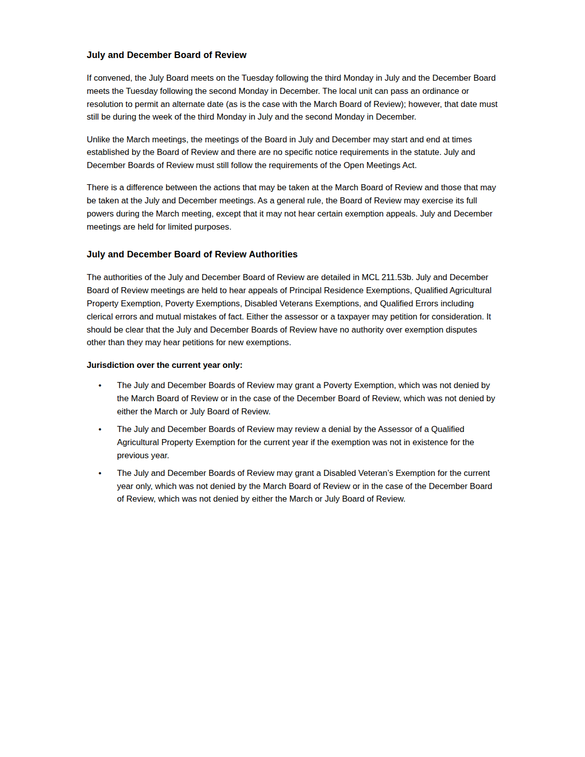July and December Board of Review
If convened, the July Board meets on the Tuesday following the third Monday in July and the December Board meets the Tuesday following the second Monday in December. The local unit can pass an ordinance or resolution to permit an alternate date (as is the case with the March Board of Review); however, that date must still be during the week of the third Monday in July and the second Monday in December.
Unlike the March meetings, the meetings of the Board in July and December may start and end at times established by the Board of Review and there are no specific notice requirements in the statute. July and December Boards of Review must still follow the requirements of the Open Meetings Act.
There is a difference between the actions that may be taken at the March Board of Review and those that may be taken at the July and December meetings. As a general rule, the Board of Review may exercise its full powers during the March meeting, except that it may not hear certain exemption appeals. July and December meetings are held for limited purposes.
July and December Board of Review Authorities
The authorities of the July and December Board of Review are detailed in MCL 211.53b. July and December Board of Review meetings are held to hear appeals of Principal Residence Exemptions, Qualified Agricultural Property Exemption, Poverty Exemptions, Disabled Veterans Exemptions, and Qualified Errors including clerical errors and mutual mistakes of fact. Either the assessor or a taxpayer may petition for consideration. It should be clear that the July and December Boards of Review have no authority over exemption disputes other than they may hear petitions for new exemptions.
Jurisdiction over the current year only:
The July and December Boards of Review may grant a Poverty Exemption, which was not denied by the March Board of Review or in the case of the December Board of Review, which was not denied by either the March or July Board of Review.
The July and December Boards of Review may review a denial by the Assessor of a Qualified Agricultural Property Exemption for the current year if the exemption was not in existence for the previous year.
The July and December Boards of Review may grant a Disabled Veteran’s Exemption for the current year only, which was not denied by the March Board of Review or in the case of the December Board of Review, which was not denied by either the March or July Board of Review.